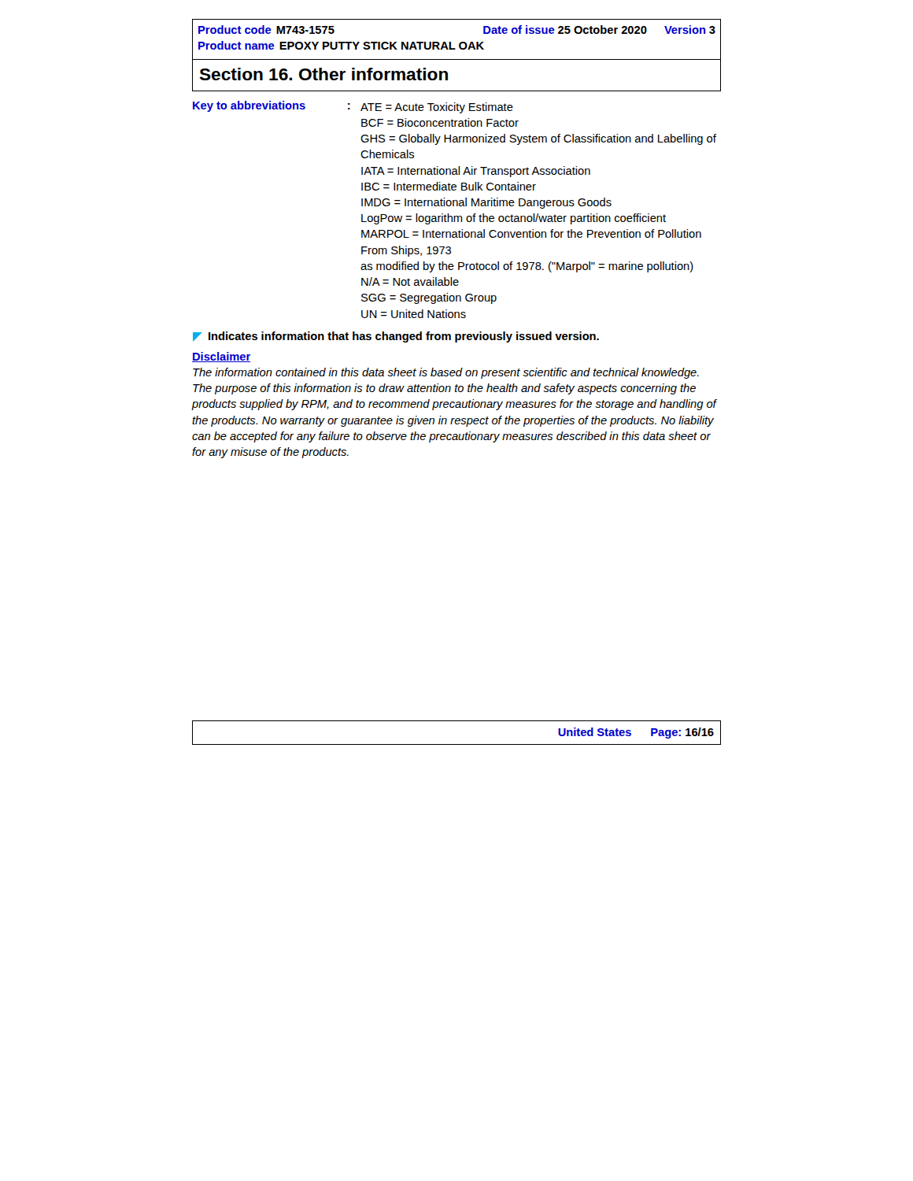Product code M743-1575 Date of issue 25 October 2020 Version 3
Product name EPOXY PUTTY STICK NATURAL OAK
Section 16. Other information
Key to abbreviations
:
ATE = Acute Toxicity Estimate
BCF = Bioconcentration Factor
GHS = Globally Harmonized System of Classification and Labelling of Chemicals
IATA = International Air Transport Association
IBC = Intermediate Bulk Container
IMDG = International Maritime Dangerous Goods
LogPow = logarithm of the octanol/water partition coefficient
MARPOL = International Convention for the Prevention of Pollution From Ships, 1973
as modified by the Protocol of 1978. ("Marpol" = marine pollution)
N/A = Not available
SGG = Segregation Group
UN = United Nations
Indicates information that has changed from previously issued version.
Disclaimer
The information contained in this data sheet is based on present scientific and technical knowledge. The purpose of this information is to draw attention to the health and safety aspects concerning the products supplied by RPM, and to recommend precautionary measures for the storage and handling of the products. No warranty or guarantee is given in respect of the properties of the products. No liability can be accepted for any failure to observe the precautionary measures described in this data sheet or for any misuse of the products.
United States Page: 16/16